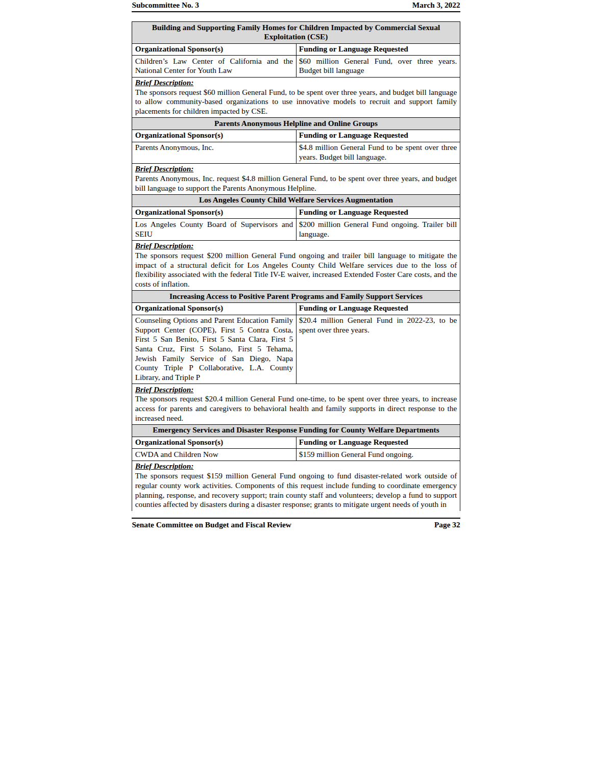Subcommittee No. 3 March 3, 2022
| Building and Supporting Family Homes for Children Impacted by Commercial Sexual Exploitation (CSE) |
| Organizational Sponsor(s) | Funding or Language Requested |
| Children’s Law Center of California and the National Center for Youth Law | $60 million General Fund, over three years. Budget bill language |
| Brief Description: The sponsors request $60 million General Fund, to be spent over three years, and budget bill language to allow community-based organizations to use innovative models to recruit and support family placements for children impacted by CSE. |
| Parents Anonymous Helpline and Online Groups |
| Organizational Sponsor(s) | Funding or Language Requested |
| Parents Anonymous, Inc. | $4.8 million General Fund to be spent over three years. Budget bill language. |
| Brief Description: Parents Anonymous, Inc. request $4.8 million General Fund, to be spent over three years, and budget bill language to support the Parents Anonymous Helpline. |
| Los Angeles County Child Welfare Services Augmentation |
| Organizational Sponsor(s) | Funding or Language Requested |
| Los Angeles County Board of Supervisors and SEIU | $200 million General Fund ongoing. Trailer bill language. |
| Brief Description: The sponsors request $200 million General Fund ongoing and trailer bill language to mitigate the impact of a structural deficit for Los Angeles County Child Welfare services due to the loss of flexibility associated with the federal Title IV-E waiver, increased Extended Foster Care costs, and the costs of inflation. |
| Increasing Access to Positive Parent Programs and Family Support Services |
| Organizational Sponsor(s) | Funding or Language Requested |
| Counseling Options and Parent Education Family Support Center (COPE), First 5 Contra Costa, First 5 San Benito, First 5 Santa Clara, First 5 Santa Cruz, First 5 Solano, First 5 Tehama, Jewish Family Service of San Diego, Napa County Triple P Collaborative, L.A. County Library, and Triple P | $20.4 million General Fund in 2022-23, to be spent over three years. |
| Brief Description: The sponsors request $20.4 million General Fund one-time, to be spent over three years, to increase access for parents and caregivers to behavioral health and family supports in direct response to the increased need. |
| Emergency Services and Disaster Response Funding for County Welfare Departments |
| Organizational Sponsor(s) | Funding or Language Requested |
| CWDA and Children Now | $159 million General Fund ongoing. |
| Brief Description: The sponsors request $159 million General Fund ongoing to fund disaster-related work outside of regular county work activities. Components of this request include funding to coordinate emergency planning, response, and recovery support; train county staff and volunteers; develop a fund to support counties affected by disasters during a disaster response; grants to mitigate urgent needs of youth in |
Senate Committee on Budget and Fiscal Review Page 32